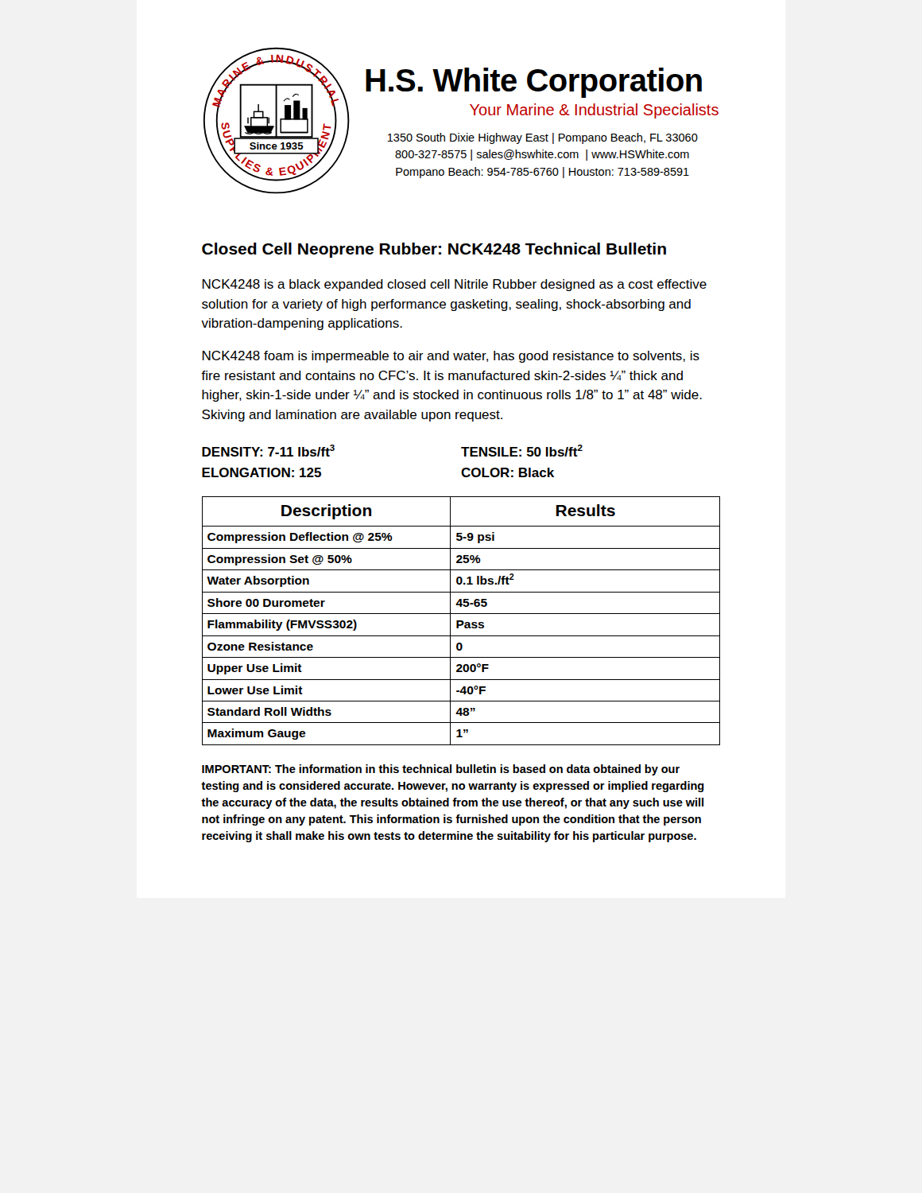MARINE & INDUSTRIAL SUPPLIES & EQUIPMENT Since 1935
H.S. White Corporation
Your Marine & Industrial Specialists
1350 South Dixie Highway East | Pompano Beach, FL 33060
800-327-8575 | sales@hswhite.com | www.HSWhite.com
Pompano Beach: 954-785-6760 | Houston: 713-589-8591
Closed Cell Neoprene Rubber: NCK4248 Technical Bulletin
NCK4248 is a black expanded closed cell Nitrile Rubber designed as a cost effective solution for a variety of high performance gasketing, sealing, shock-absorbing and vibration-dampening applications.
NCK4248 foam is impermeable to air and water, has good resistance to solvents, is fire resistant and contains no CFC’s. It is manufactured skin-2-sides ¼” thick and higher, skin-1-side under ¼” and is stocked in continuous rolls 1/8” to 1” at 48” wide. Skiving and lamination are available upon request.
DENSITY: 7-11 lbs/ft3
ELONGATION: 125
TENSILE: 50 lbs/ft2
COLOR: Black
| Description | Results |
| --- | --- |
| Compression Deflection @ 25% | 5-9 psi |
| Compression Set @ 50% | 25% |
| Water Absorption | 0.1 lbs./ft 2 |
| Shore 00 Durometer | 45-65 |
| Flammability (FMVSS302) | Pass |
| Ozone Resistance | 0 |
| Upper Use Limit | 200°F |
| Lower Use Limit | -40°F |
| Standard Roll Widths | 48” |
| Maximum Gauge | 1” |
IMPORTANT: The information in this technical bulletin is based on data obtained by our testing and is considered accurate. However, no warranty is expressed or implied regarding the accuracy of the data, the results obtained from the use thereof, or that any such use will not infringe on any patent. This information is furnished upon the condition that the person receiving it shall make his own tests to determine the suitability for his particular purpose.